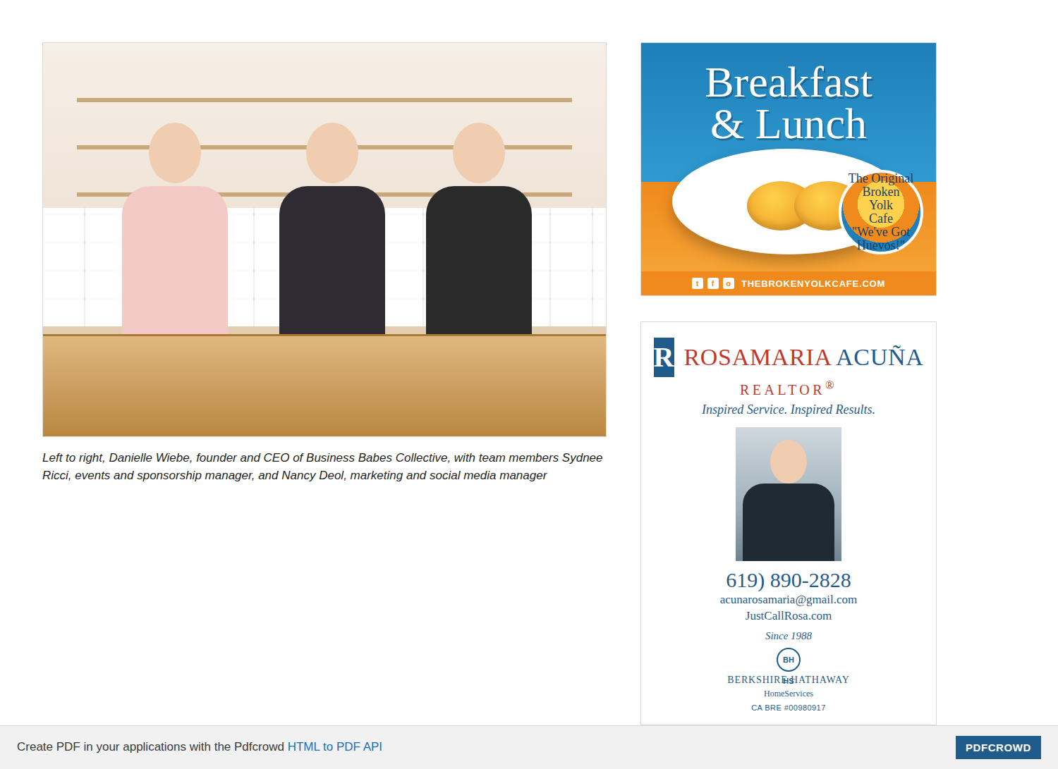Left to right, Danielle Wiebe, founder and CEO of Business Babes Collective, with team members Sydnee Ricci, events and sponsorship manager, and Nancy Deol, marketing and social media manager
Breakfast & Lunch
The Original
Broken
Yolk
Cafe
"We've Got Huevos!"
tfo THEBROKENYOLKCAFE.COM
R
ROSAMARIA ACUÑA
REALTOR®
Inspired Service. Inspired Results.
619) 890-2828
acunarosamaria@gmail.com
JustCallRosa.com
Since 1988
BH
HS
BERKSHIRE HATHAWAY
HomeServices
CA BRE #00980917
Create PDF in your applications with the Pdfcrowd HTML to PDF API
PDFCROWD